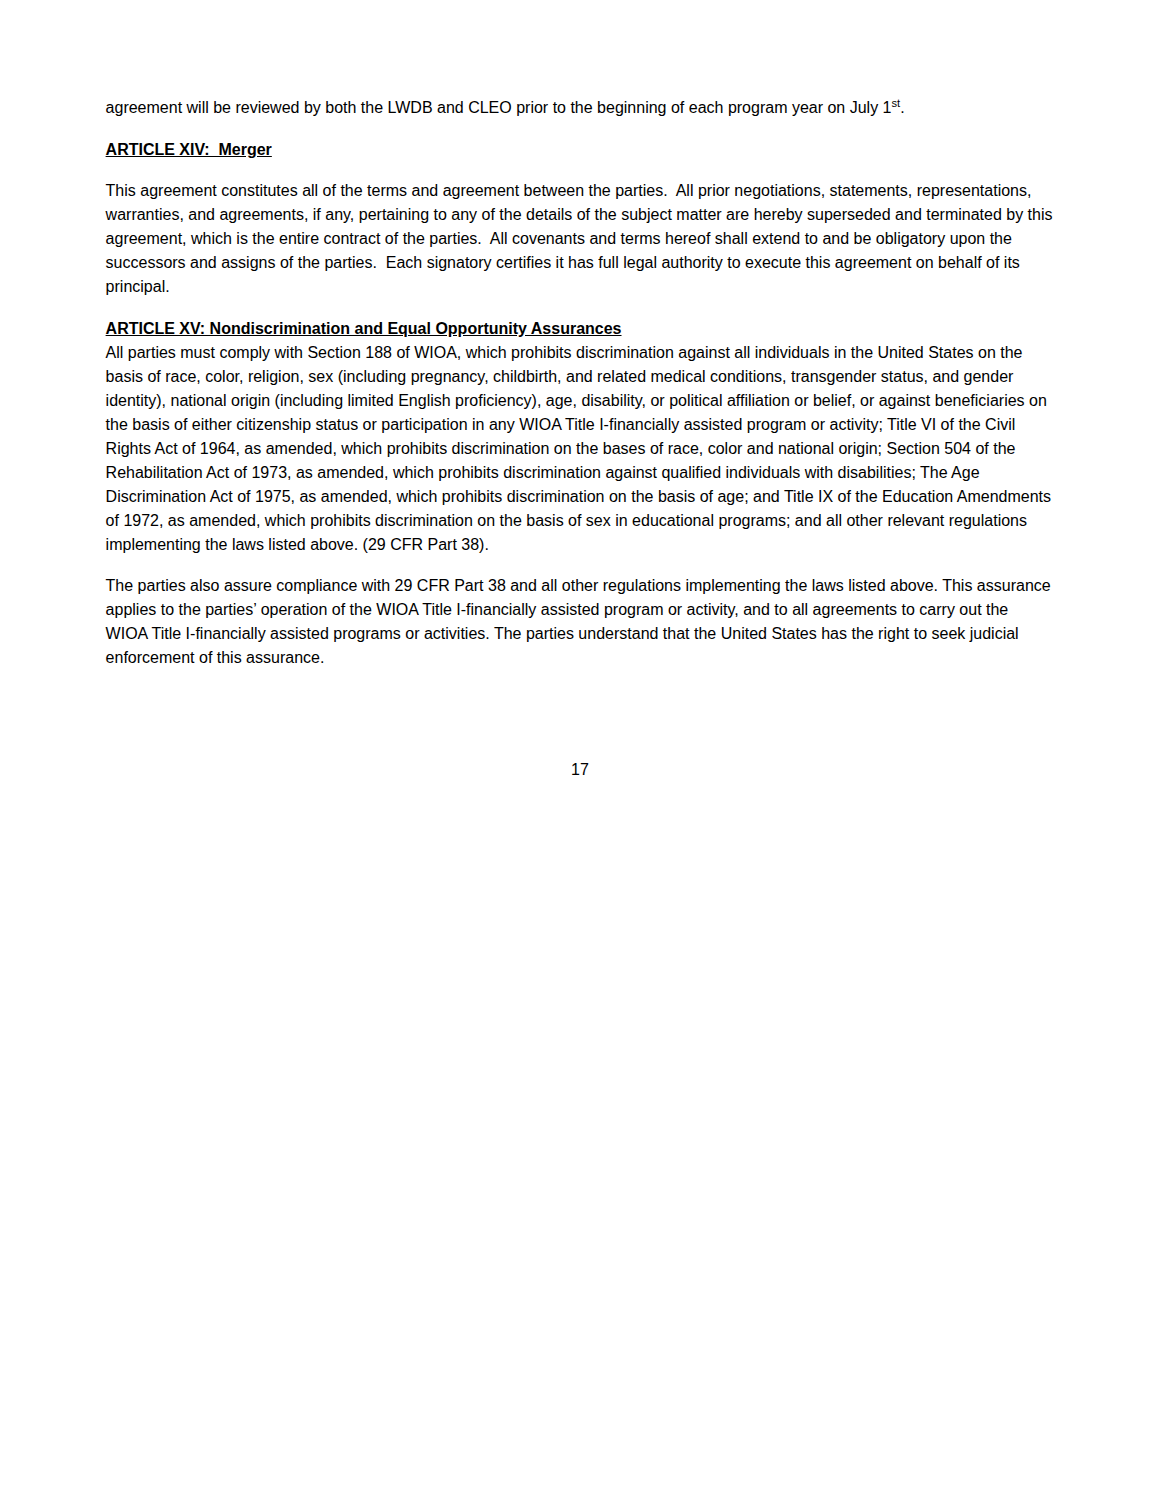agreement will be reviewed by both the LWDB and CLEO prior to the beginning of each program year on July 1st.
ARTICLE XIV: Merger
This agreement constitutes all of the terms and agreement between the parties. All prior negotiations, statements, representations, warranties, and agreements, if any, pertaining to any of the details of the subject matter are hereby superseded and terminated by this agreement, which is the entire contract of the parties. All covenants and terms hereof shall extend to and be obligatory upon the successors and assigns of the parties. Each signatory certifies it has full legal authority to execute this agreement on behalf of its principal.
ARTICLE XV: Nondiscrimination and Equal Opportunity Assurances
All parties must comply with Section 188 of WIOA, which prohibits discrimination against all individuals in the United States on the basis of race, color, religion, sex (including pregnancy, childbirth, and related medical conditions, transgender status, and gender identity), national origin (including limited English proficiency), age, disability, or political affiliation or belief, or against beneficiaries on the basis of either citizenship status or participation in any WIOA Title I-financially assisted program or activity; Title VI of the Civil Rights Act of 1964, as amended, which prohibits discrimination on the bases of race, color and national origin; Section 504 of the Rehabilitation Act of 1973, as amended, which prohibits discrimination against qualified individuals with disabilities; The Age Discrimination Act of 1975, as amended, which prohibits discrimination on the basis of age; and Title IX of the Education Amendments of 1972, as amended, which prohibits discrimination on the basis of sex in educational programs; and all other relevant regulations implementing the laws listed above. (29 CFR Part 38).
The parties also assure compliance with 29 CFR Part 38 and all other regulations implementing the laws listed above. This assurance applies to the parties’ operation of the WIOA Title I-financially assisted program or activity, and to all agreements to carry out the WIOA Title I-financially assisted programs or activities. The parties understand that the United States has the right to seek judicial enforcement of this assurance.
17